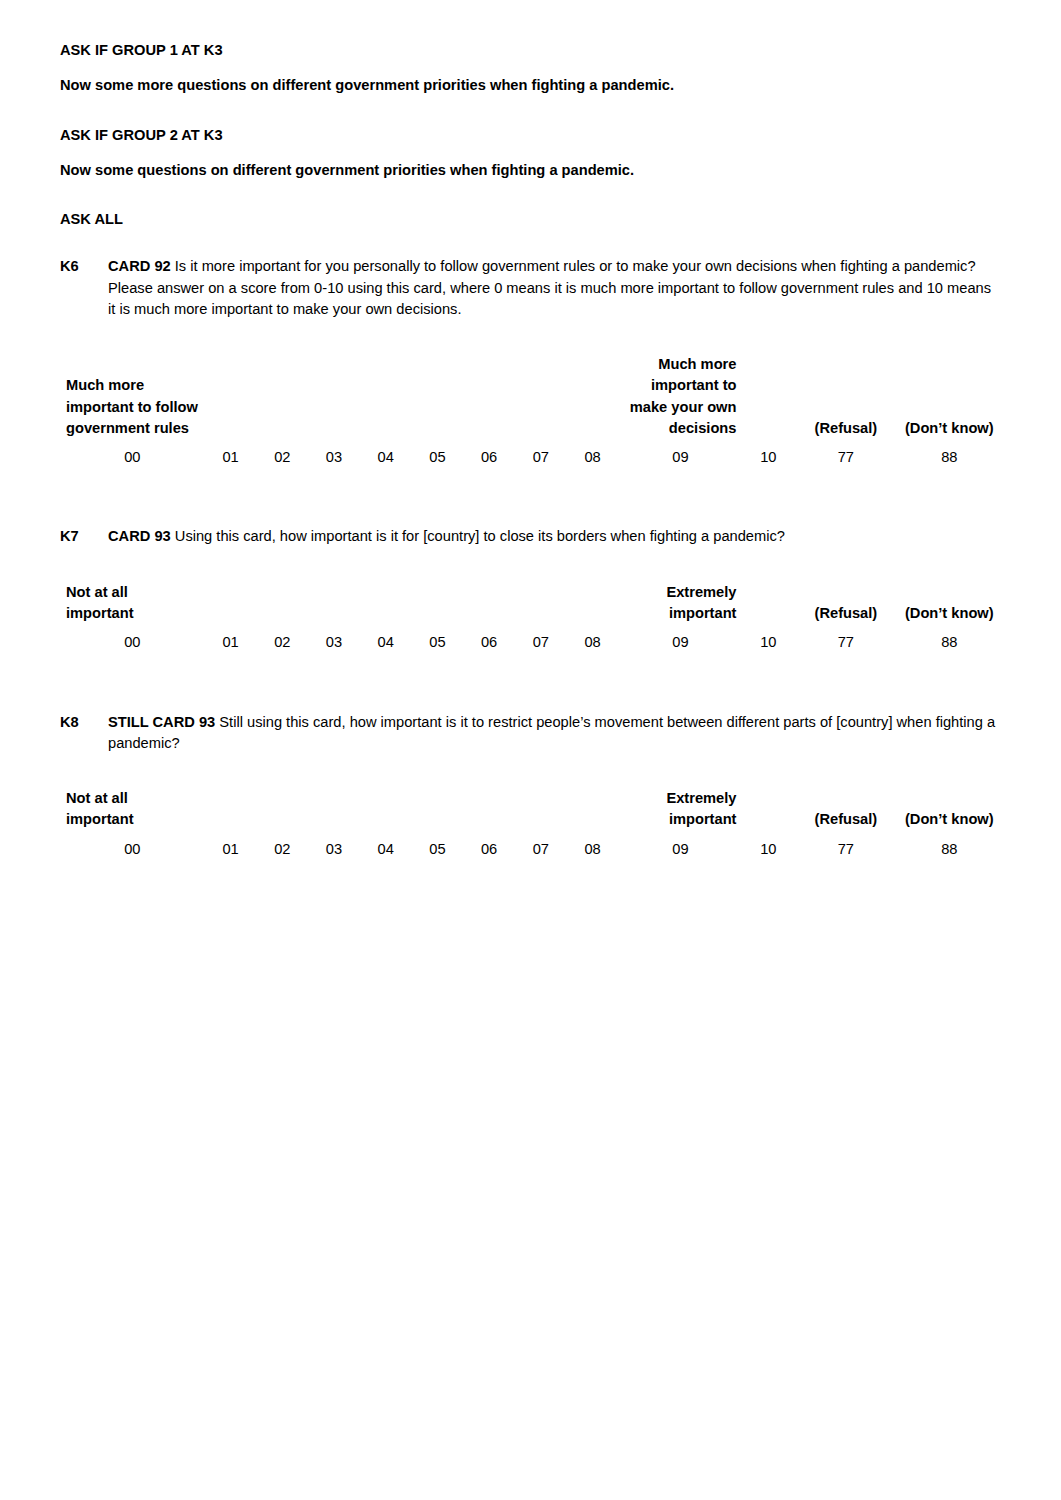ASK IF GROUP 1 AT K3
Now some more questions on different government priorities when fighting a pandemic.
ASK IF GROUP 2 AT K3
Now some questions on different government priorities when fighting a pandemic.
ASK ALL
K6
CARD 92 Is it more important for you personally to follow government rules or to make your own decisions when fighting a pandemic? Please answer on a score from 0-10 using this card, where 0 means it is much more important to follow government rules and 10 means it is much more important to make your own decisions.
| Much more important to follow government rules | | | | | | | | | Much more important to make your own decisions | | (Refusal) | (Don’t know) |
| --- | --- | --- | --- | --- | --- | --- | --- | --- | --- | --- | --- | --- |
| 00 | 01 | 02 | 03 | 04 | 05 | 06 | 07 | 08 | 09 | 10 | 77 | 88 |
K7
CARD 93 Using this card, how important is it for [country] to close its borders when fighting a pandemic?
| Not at all important | | | | | | | | | Extremely important | | (Refusal) | (Don’t know) |
| --- | --- | --- | --- | --- | --- | --- | --- | --- | --- | --- | --- | --- |
| 00 | 01 | 02 | 03 | 04 | 05 | 06 | 07 | 08 | 09 | 10 | 77 | 88 |
K8
STILL CARD 93 Still using this card, how important is it to restrict people’s movement between different parts of [country] when fighting a pandemic?
| Not at all important | | | | | | | | | Extremely important | | (Refusal) | (Don’t know) |
| --- | --- | --- | --- | --- | --- | --- | --- | --- | --- | --- | --- | --- |
| 00 | 01 | 02 | 03 | 04 | 05 | 06 | 07 | 08 | 09 | 10 | 77 | 88 |